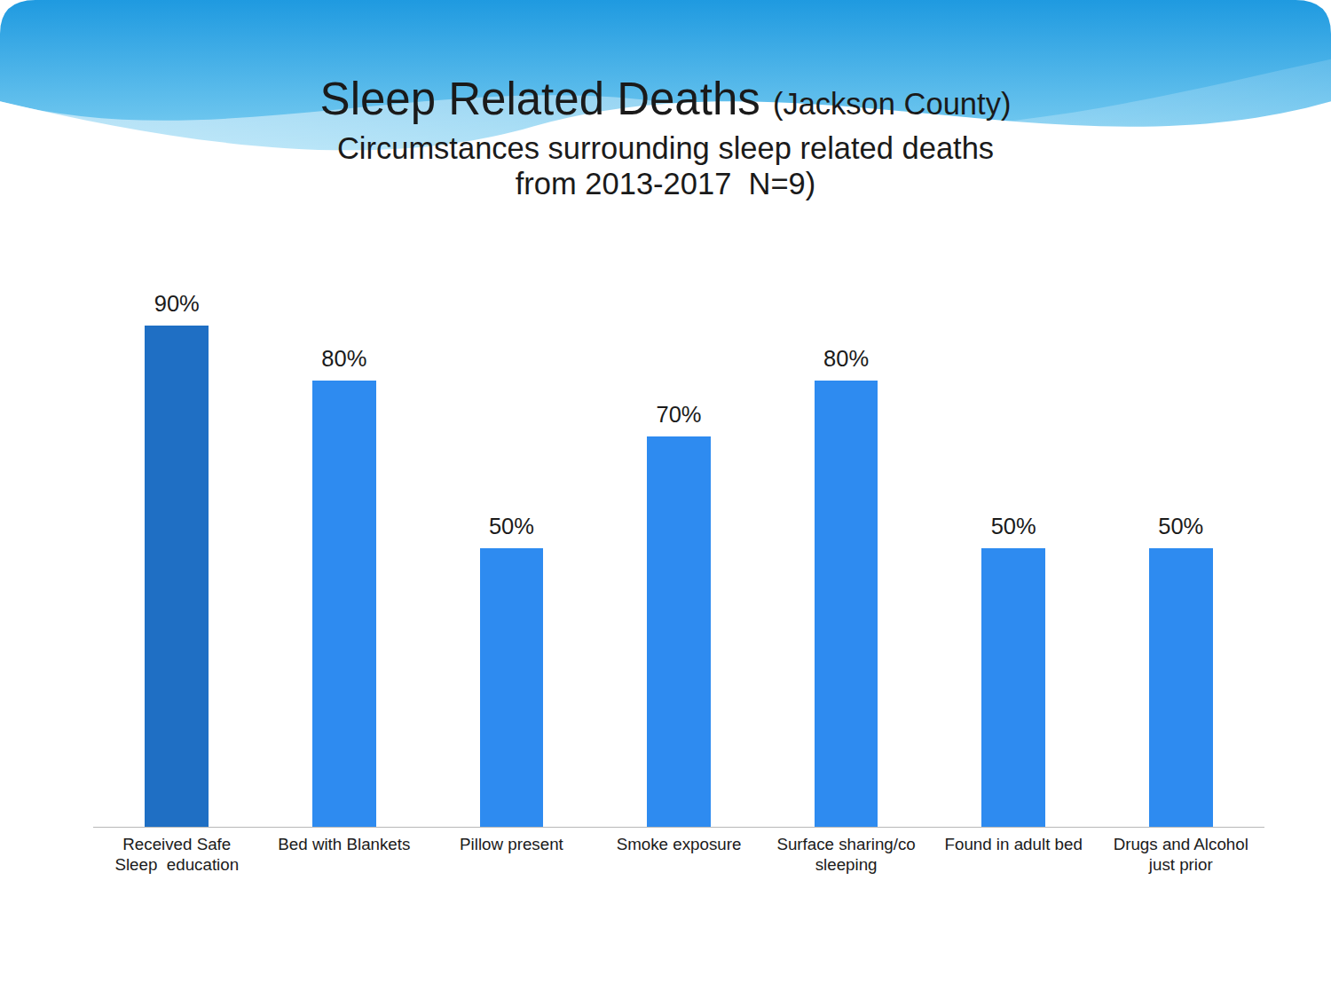Sleep Related Deaths (Jackson County)
Circumstances surrounding sleep related deaths
from 2013-2017 N=9)
90%
80%
50%
70%
80%
50%
50%
Received Safe Sleep education
Bed with Blankets
Pillow present
Smoke exposure
Surface sharing/co sleeping
Found in adult bed
Drugs and Alcohol just prior